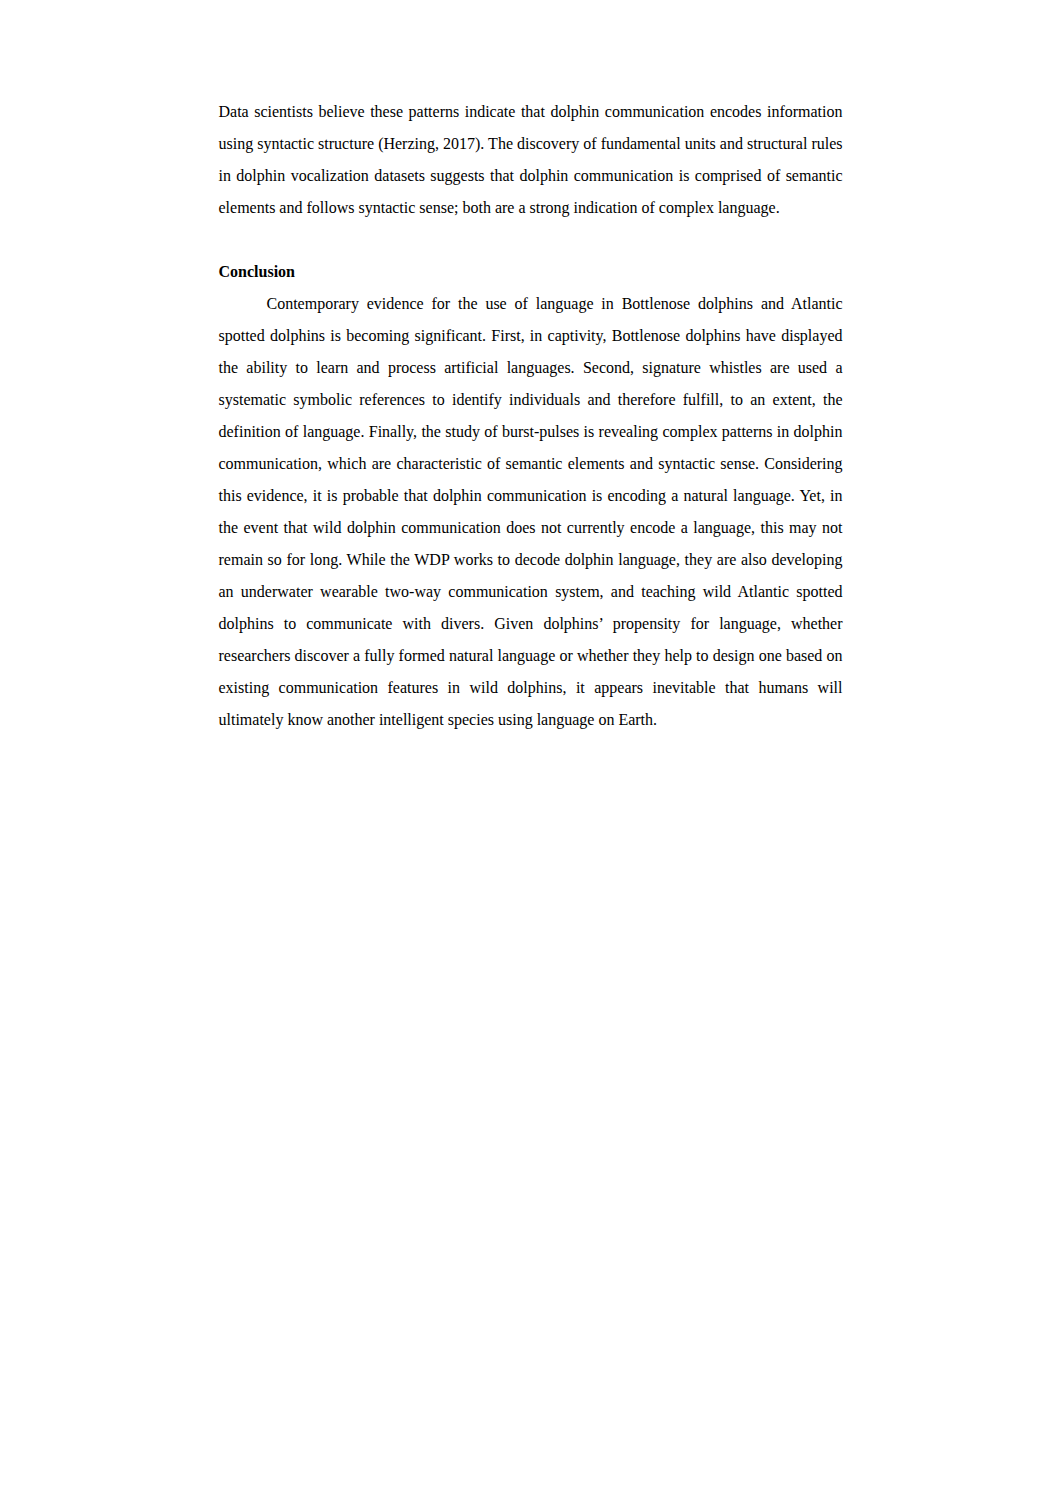Data scientists believe these patterns indicate that dolphin communication encodes information using syntactic structure (Herzing, 2017). The discovery of fundamental units and structural rules in dolphin vocalization datasets suggests that dolphin communication is comprised of semantic elements and follows syntactic sense; both are a strong indication of complex language.
Conclusion
Contemporary evidence for the use of language in Bottlenose dolphins and Atlantic spotted dolphins is becoming significant. First, in captivity, Bottlenose dolphins have displayed the ability to learn and process artificial languages. Second, signature whistles are used a systematic symbolic references to identify individuals and therefore fulfill, to an extent, the definition of language. Finally, the study of burst-pulses is revealing complex patterns in dolphin communication, which are characteristic of semantic elements and syntactic sense. Considering this evidence, it is probable that dolphin communication is encoding a natural language. Yet, in the event that wild dolphin communication does not currently encode a language, this may not remain so for long. While the WDP works to decode dolphin language, they are also developing an underwater wearable two-way communication system, and teaching wild Atlantic spotted dolphins to communicate with divers. Given dolphins’ propensity for language, whether researchers discover a fully formed natural language or whether they help to design one based on existing communication features in wild dolphins, it appears inevitable that humans will ultimately know another intelligent species using language on Earth.